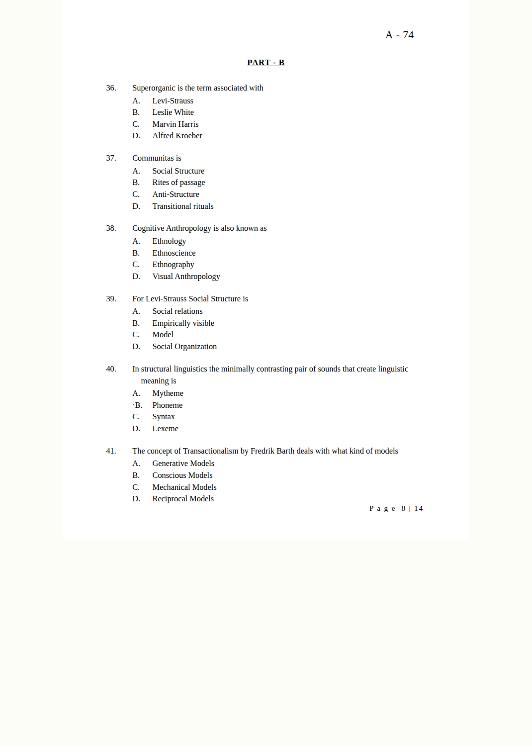A - 74
PART - B
36. Superorganic is the term associated with
A. Levi-Strauss
B. Leslie White
C. Marvin Harris
D. Alfred Kroeber
37. Communitas is
A. Social Structure
B. Rites of passage
C. Anti-Structure
D. Transitional rituals
38. Cognitive Anthropology is also known as
A. Ethnology
B. Ethnoscience
C. Ethnography
D. Visual Anthropology
39. For Levi-Strauss Social Structure is
A. Social relations
B. Empirically visible
C. Model
D. Social Organization
40. In structural linguistics the minimally contrasting pair of sounds that create linguistic meaning is
A. Mytheme
·B. Phoneme
C. Syntax
D. Lexeme
41. The concept of Transactionalism by Fredrik Barth deals with what kind of models
A. Generative Models
B. Conscious Models
C. Mechanical Models
D. Reciprocal Models
P a g e 8 | 14